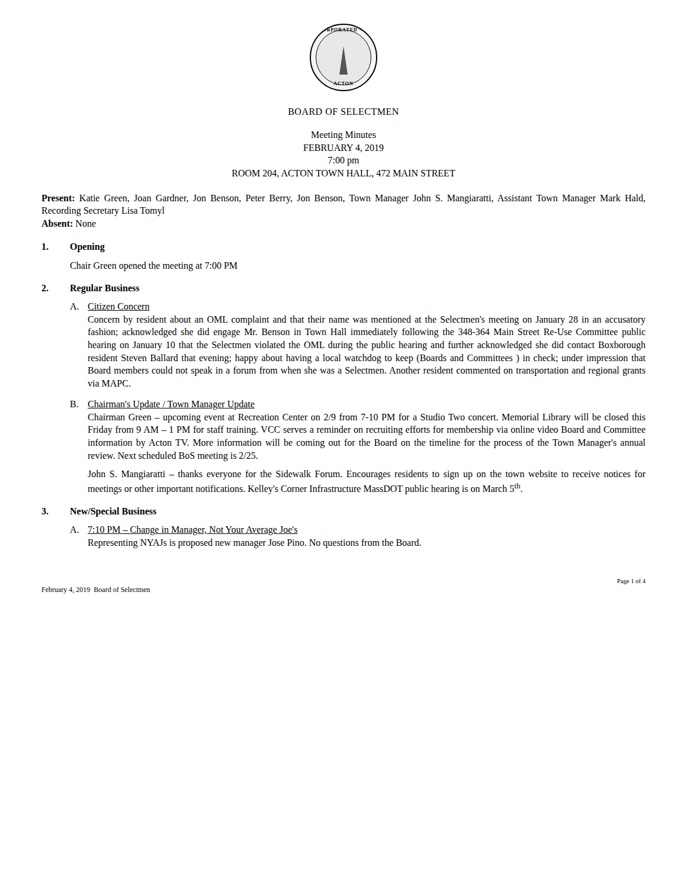INCORPORATED · 1735
ACTON
BOARD OF SELECTMEN
Meeting Minutes
FEBRUARY 4, 2019
7:00 pm
ROOM 204, ACTON TOWN HALL, 472 MAIN STREET
Present: Katie Green, Joan Gardner, Jon Benson, Peter Berry, Jon Benson, Town Manager John S. Mangiaratti, Assistant Town Manager Mark Hald, Recording Secretary Lisa Tomyl
Absent: None
Opening
Chair Green opened the meeting at 7:00 PM
Regular Business
Citizen Concern
Concern by resident about an OML complaint and that their name was mentioned at the Selectmen's meeting on January 28 in an accusatory fashion; acknowledged she did engage Mr. Benson in Town Hall immediately following the 348-364 Main Street Re-Use Committee public hearing on January 10 that the Selectmen violated the OML during the public hearing and further acknowledged she did contact Boxborough resident Steven Ballard that evening; happy about having a local watchdog to keep (Boards and Committees ) in check; under impression that Board members could not speak in a forum from when she was a Selectmen. Another resident commented on transportation and regional grants via MAPC.
Chairman's Update / Town Manager Update
Chairman Green – upcoming event at Recreation Center on 2/9 from 7-10 PM for a Studio Two concert. Memorial Library will be closed this Friday from 9 AM – 1 PM for staff training. VCC serves a reminder on recruiting efforts for membership via online video Board and Committee information by Acton TV. More information will be coming out for the Board on the timeline for the process of the Town Manager's annual review. Next scheduled BoS meeting is 2/25.
John S. Mangiaratti – thanks everyone for the Sidewalk Forum. Encourages residents to sign up on the town website to receive notices for meetings or other important notifications. Kelley's Corner Infrastructure MassDOT public hearing is on March 5th.
New/Special Business
7:10 PM – Change in Manager, Not Your Average Joe's
Representing NYAJs is proposed new manager Jose Pino. No questions from the Board.
February 4, 2019 Board of Selectmen Page 1 of 4